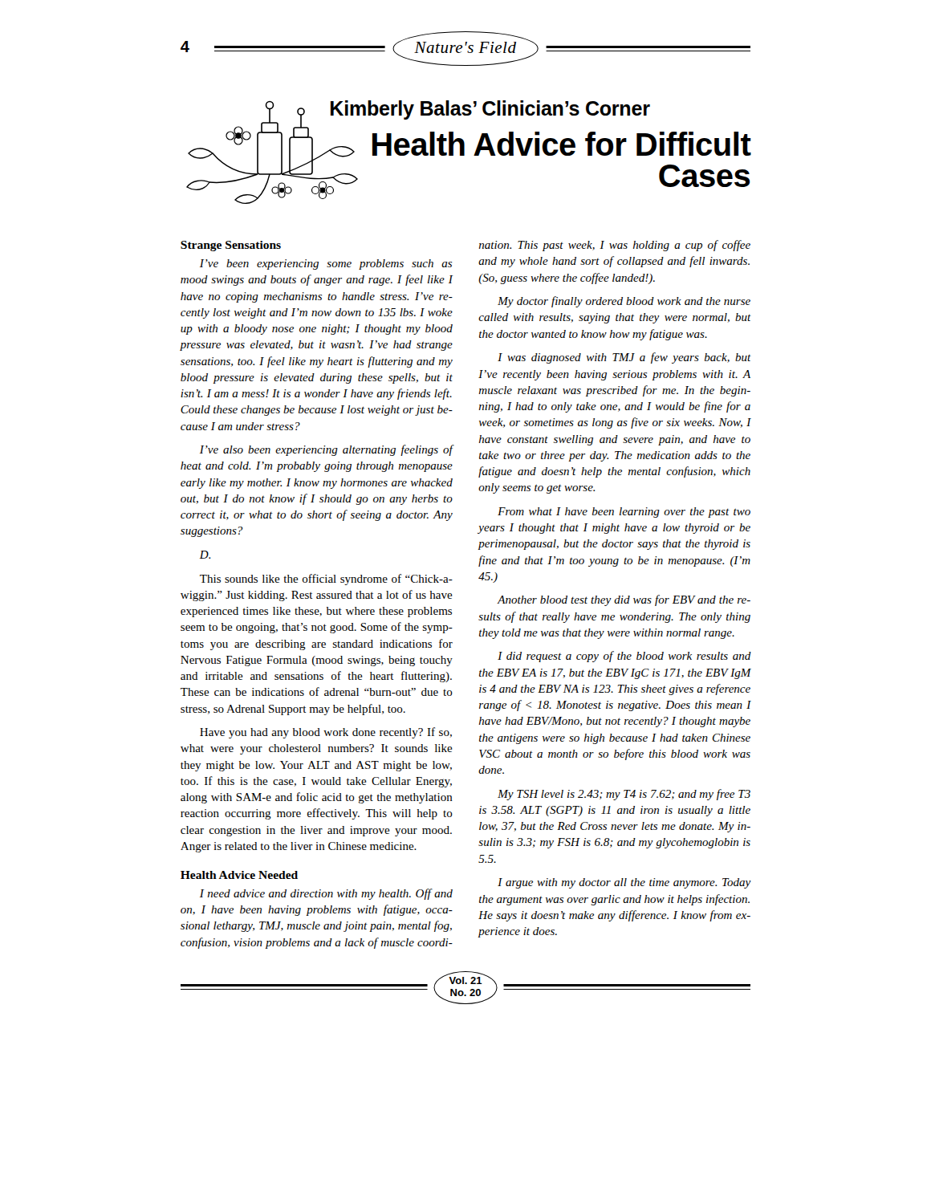4
Nature's Field
Kimberly Balas’ Clinician’s Corner
Health Advice for Difficult
Cases
Strange Sensations
I’ve been experiencing some problems such as mood swings and bouts of anger and rage. I feel like I have no coping mechanisms to handle stress. I’ve recently lost weight and I’m now down to 135 lbs. I woke up with a bloody nose one night; I thought my blood pressure was elevated, but it wasn’t. I’ve had strange sensations, too. I feel like my heart is fluttering and my blood pressure is elevated during these spells, but it isn’t. I am a mess! It is a wonder I have any friends left. Could these changes be because I lost weight or just because I am under stress?
I’ve also been experiencing alternating feelings of heat and cold. I’m probably going through menopause early like my mother. I know my hormones are whacked out, but I do not know if I should go on any herbs to correct it, or what to do short of seeing a doctor. Any suggestions?
D.
This sounds like the official syndrome of “Chick-a-wiggin.” Just kidding. Rest assured that a lot of us have experienced times like these, but where these problems seem to be ongoing, that’s not good. Some of the symptoms you are describing are standard indications for Nervous Fatigue Formula (mood swings, being touchy and irritable and sensations of the heart fluttering). These can be indications of adrenal “burn-out” due to stress, so Adrenal Support may be helpful, too.
Have you had any blood work done recently? If so, what were your cholesterol numbers? It sounds like they might be low. Your ALT and AST might be low, too. If this is the case, I would take Cellular Energy, along with SAM-e and folic acid to get the methylation reaction occurring more effectively. This will help to clear congestion in the liver and improve your mood. Anger is related to the liver in Chinese medicine.
Health Advice Needed
I need advice and direction with my health. Off and on, I have been having problems with fatigue, occasional lethargy, TMJ, muscle and joint pain, mental fog, confusion, vision problems and a lack of muscle coordination. This past week, I was holding a cup of coffee and my whole hand sort of collapsed and fell inwards. (So, guess where the coffee landed!).
My doctor finally ordered blood work and the nurse called with results, saying that they were normal, but the doctor wanted to know how my fatigue was.
I was diagnosed with TMJ a few years back, but I’ve recently been having serious problems with it. A muscle relaxant was prescribed for me. In the beginning, I had to only take one, and I would be fine for a week, or sometimes as long as five or six weeks. Now, I have constant swelling and severe pain, and have to take two or three per day. The medication adds to the fatigue and doesn’t help the mental confusion, which only seems to get worse.
From what I have been learning over the past two years I thought that I might have a low thyroid or be perimenopausal, but the doctor says that the thyroid is fine and that I’m too young to be in menopause. (I’m 45.)
Another blood test they did was for EBV and the results of that really have me wondering. The only thing they told me was that they were within normal range.
I did request a copy of the blood work results and the EBV EA is 17, but the EBV IgC is 171, the EBV IgM is 4 and the EBV NA is 123. This sheet gives a reference range of < 18. Monotest is negative. Does this mean I have had EBV/Mono, but not recently? I thought maybe the antigens were so high because I had taken Chinese VSC about a month or so before this blood work was done.
My TSH level is 2.43; my T4 is 7.62; and my free T3 is 3.58. ALT (SGPT) is 11 and iron is usually a little low, 37, but the Red Cross never lets me donate. My insulin is 3.3; my FSH is 6.8; and my glycohemoglobin is 5.5.
I argue with my doctor all the time anymore. Today the argument was over garlic and how it helps infection. He says it doesn’t make any difference. I know from experience it does.
Vol. 21
No. 20